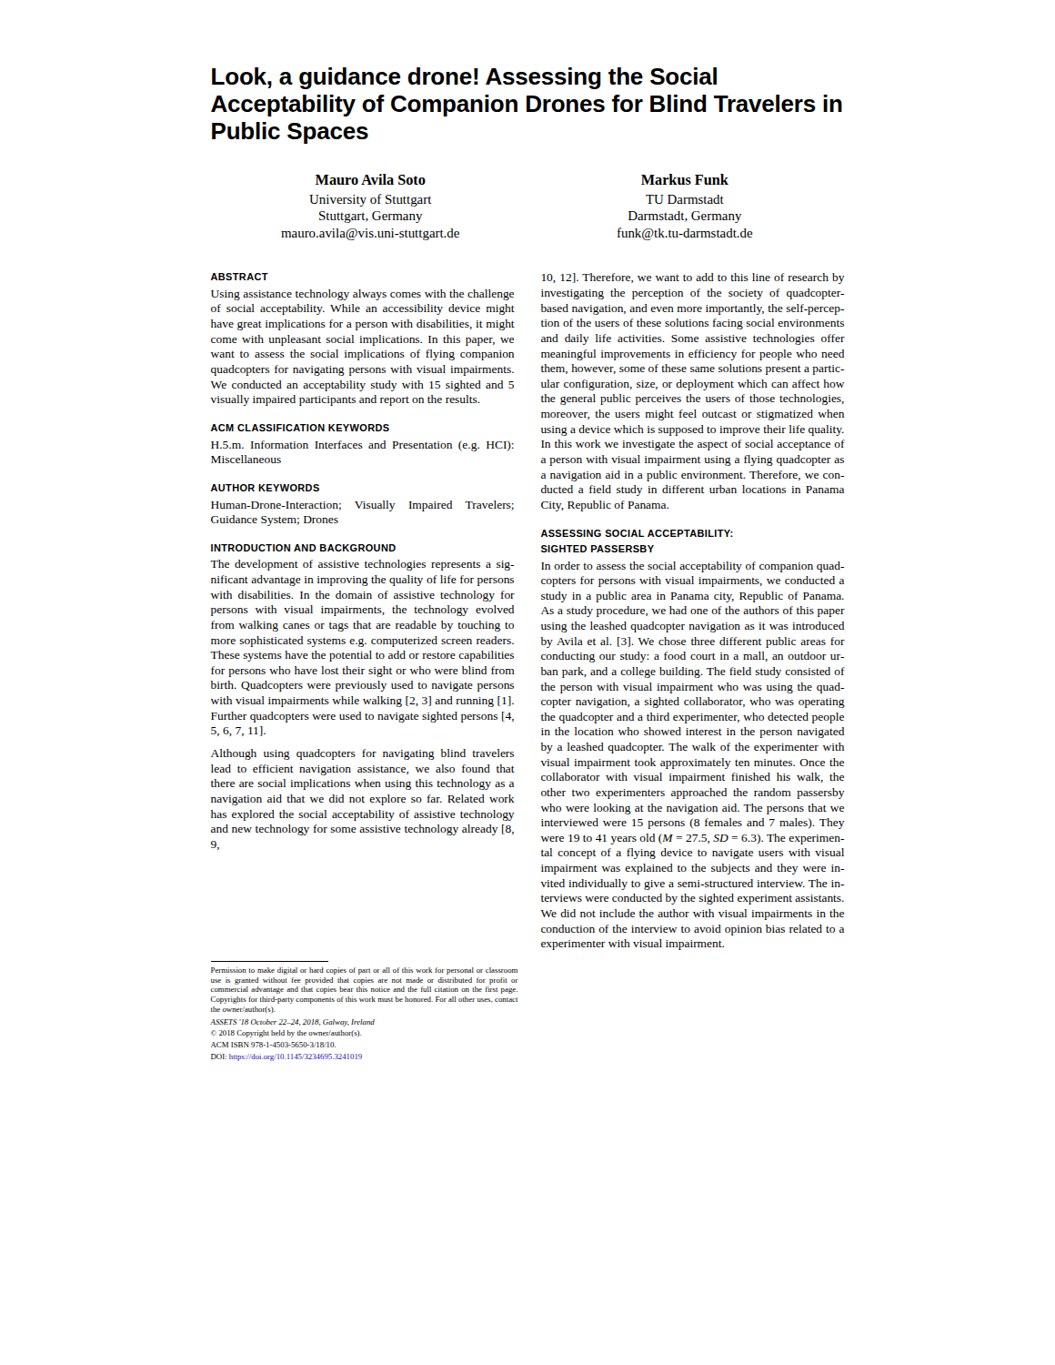Look, a guidance drone! Assessing the Social Acceptability of Companion Drones for Blind Travelers in Public Spaces
Mauro Avila Soto
University of Stuttgart
Stuttgart, Germany
mauro.avila@vis.uni-stuttgart.de
Markus Funk
TU Darmstadt
Darmstadt, Germany
funk@tk.tu-darmstadt.de
Abstract
Using assistance technology always comes with the challenge of social acceptability. While an accessibility device might have great implications for a person with disabilities, it might come with unpleasant social implications. In this paper, we want to assess the social implications of flying companion quadcopters for navigating persons with visual impairments. We conducted an acceptability study with 15 sighted and 5 visually impaired participants and report on the results.
ACM Classification Keywords
H.5.m. Information Interfaces and Presentation (e.g. HCI): Miscellaneous
Author Keywords
Human-Drone-Interaction; Visually Impaired Travelers; Guidance System; Drones
Introduction and Background
The development of assistive technologies represents a significant advantage in improving the quality of life for persons with disabilities. In the domain of assistive technology for persons with visual impairments, the technology evolved from walking canes or tags that are readable by touching to more sophisticated systems e.g. computerized screen readers. These systems have the potential to add or restore capabilities for persons who have lost their sight or who were blind from birth. Quadcopters were previously used to navigate persons with visual impairments while walking [2, 3] and running [1]. Further quadcopters were used to navigate sighted persons [4, 5, 6, 7, 11].
Although using quadcopters for navigating blind travelers lead to efficient navigation assistance, we also found that there are social implications when using this technology as a navigation aid that we did not explore so far. Related work has explored the social acceptability of assistive technology and new technology for some assistive technology already [8, 9,
10, 12]. Therefore, we want to add to this line of research by investigating the perception of the society of quadcopter-based navigation, and even more importantly, the self-perception of the users of these solutions facing social environments and daily life activities. Some assistive technologies offer meaningful improvements in efficiency for people who need them, however, some of these same solutions present a particular configuration, size, or deployment which can affect how the general public perceives the users of those technologies, moreover, the users might feel outcast or stigmatized when using a device which is supposed to improve their life quality. In this work we investigate the aspect of social acceptance of a person with visual impairment using a flying quadcopter as a navigation aid in a public environment. Therefore, we conducted a field study in different urban locations in Panama City, Republic of Panama.
Assessing Social Acceptability:
Sighted Passersby
In order to assess the social acceptability of companion quadcopters for persons with visual impairments, we conducted a study in a public area in Panama city, Republic of Panama. As a study procedure, we had one of the authors of this paper using the leashed quadcopter navigation as it was introduced by Avila et al. [3]. We chose three different public areas for conducting our study: a food court in a mall, an outdoor urban park, and a college building. The field study consisted of the person with visual impairment who was using the quadcopter navigation, a sighted collaborator, who was operating the quadcopter and a third experimenter, who detected people in the location who showed interest in the person navigated by a leashed quadcopter. The walk of the experimenter with visual impairment took approximately ten minutes. Once the collaborator with visual impairment finished his walk, the other two experimenters approached the random passersby who were looking at the navigation aid. The persons that we interviewed were 15 persons (8 females and 7 males). They were 19 to 41 years old (M = 27.5, SD = 6.3). The experimental concept of a flying device to navigate users with visual impairment was explained to the subjects and they were invited individually to give a semi-structured interview. The interviews were conducted by the sighted experiment assistants. We did not include the author with visual impairments in the conduction of the interview to avoid opinion bias related to a experimenter with visual impairment.
Permission to make digital or hard copies of part or all of this work for personal or classroom use is granted without fee provided that copies are not made or distributed for profit or commercial advantage and that copies bear this notice and the full citation on the first page. Copyrights for third-party components of this work must be honored. For all other uses, contact the owner/author(s).
ASSETS '18 October 22–24, 2018, Galway, Ireland
© 2018 Copyright held by the owner/author(s).
ACM ISBN 978-1-4503-5650-3/18/10.
DOI: https://doi.org/10.1145/3234695.3241019